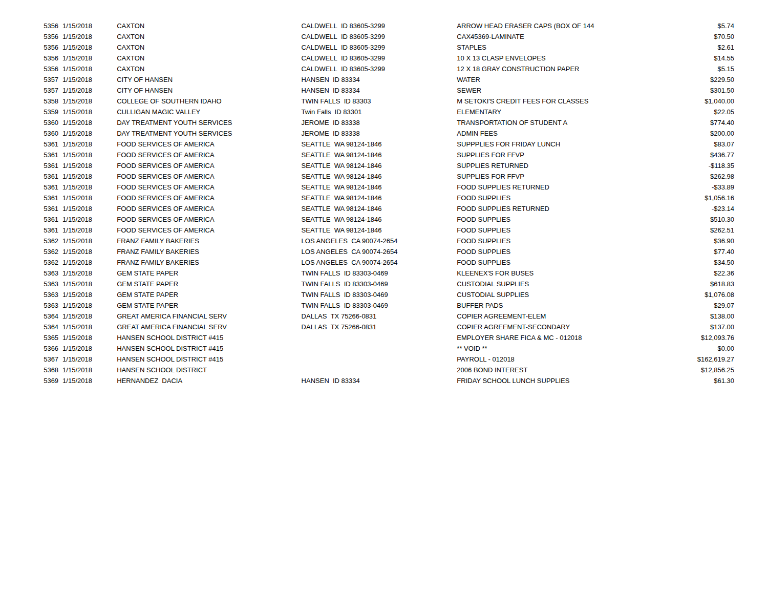| 5356 | 1/15/2018 | CAXTON | CALDWELL ID 83605-3299 | ARROW HEAD ERASER CAPS (BOX OF 144 | $5.74 |
| 5356 | 1/15/2018 | CAXTON | CALDWELL ID 83605-3299 | CAX45369-LAMINATE | $70.50 |
| 5356 | 1/15/2018 | CAXTON | CALDWELL ID 83605-3299 | STAPLES | $2.61 |
| 5356 | 1/15/2018 | CAXTON | CALDWELL ID 83605-3299 | 10 X 13 CLASP ENVELOPES | $14.55 |
| 5356 | 1/15/2018 | CAXTON | CALDWELL ID 83605-3299 | 12 X 18 GRAY CONSTRUCTION PAPER | $5.15 |
| 5357 | 1/15/2018 | CITY OF HANSEN | HANSEN ID 83334 | WATER | $229.50 |
| 5357 | 1/15/2018 | CITY OF HANSEN | HANSEN ID 83334 | SEWER | $301.50 |
| 5358 | 1/15/2018 | COLLEGE OF SOUTHERN IDAHO | TWIN FALLS ID 83303 | M SETOKI'S CREDIT FEES FOR CLASSES | $1,040.00 |
| 5359 | 1/15/2018 | CULLIGAN MAGIC VALLEY | Twin Falls ID 83301 | ELEMENTARY | $22.05 |
| 5360 | 1/15/2018 | DAY TREATMENT YOUTH SERVICES | JEROME ID 83338 | TRANSPORTATION OF STUDENT A | $774.40 |
| 5360 | 1/15/2018 | DAY TREATMENT YOUTH SERVICES | JEROME ID 83338 | ADMIN FEES | $200.00 |
| 5361 | 1/15/2018 | FOOD SERVICES OF AMERICA | SEATTLE WA 98124-1846 | SUPPPLIES FOR FRIDAY LUNCH | $83.07 |
| 5361 | 1/15/2018 | FOOD SERVICES OF AMERICA | SEATTLE WA 98124-1846 | SUPPLIES FOR FFVP | $436.77 |
| 5361 | 1/15/2018 | FOOD SERVICES OF AMERICA | SEATTLE WA 98124-1846 | SUPPLIES RETURNED | -$118.35 |
| 5361 | 1/15/2018 | FOOD SERVICES OF AMERICA | SEATTLE WA 98124-1846 | SUPPLIES FOR FFVP | $262.98 |
| 5361 | 1/15/2018 | FOOD SERVICES OF AMERICA | SEATTLE WA 98124-1846 | FOOD SUPPLIES RETURNED | -$33.89 |
| 5361 | 1/15/2018 | FOOD SERVICES OF AMERICA | SEATTLE WA 98124-1846 | FOOD SUPPLIES | $1,056.16 |
| 5361 | 1/15/2018 | FOOD SERVICES OF AMERICA | SEATTLE WA 98124-1846 | FOOD SUPPLIES RETURNED | -$23.14 |
| 5361 | 1/15/2018 | FOOD SERVICES OF AMERICA | SEATTLE WA 98124-1846 | FOOD SUPPLIES | $510.30 |
| 5361 | 1/15/2018 | FOOD SERVICES OF AMERICA | SEATTLE WA 98124-1846 | FOOD SUPPLIES | $262.51 |
| 5362 | 1/15/2018 | FRANZ FAMILY BAKERIES | LOS ANGELES CA 90074-2654 | FOOD SUPPLIES | $36.90 |
| 5362 | 1/15/2018 | FRANZ FAMILY BAKERIES | LOS ANGELES CA 90074-2654 | FOOD SUPPLIES | $77.40 |
| 5362 | 1/15/2018 | FRANZ FAMILY BAKERIES | LOS ANGELES CA 90074-2654 | FOOD SUPPLIES | $34.50 |
| 5363 | 1/15/2018 | GEM STATE PAPER | TWIN FALLS ID 83303-0469 | KLEENEX'S FOR BUSES | $22.36 |
| 5363 | 1/15/2018 | GEM STATE PAPER | TWIN FALLS ID 83303-0469 | CUSTODIAL SUPPLIES | $618.83 |
| 5363 | 1/15/2018 | GEM STATE PAPER | TWIN FALLS ID 83303-0469 | CUSTODIAL SUPPLIES | $1,076.08 |
| 5363 | 1/15/2018 | GEM STATE PAPER | TWIN FALLS ID 83303-0469 | BUFFER PADS | $29.07 |
| 5364 | 1/15/2018 | GREAT AMERICA FINANCIAL SERV | DALLAS TX 75266-0831 | COPIER AGREEMENT-ELEM | $138.00 |
| 5364 | 1/15/2018 | GREAT AMERICA FINANCIAL SERV | DALLAS TX 75266-0831 | COPIER AGREEMENT-SECONDARY | $137.00 |
| 5365 | 1/15/2018 | HANSEN SCHOOL DISTRICT #415 | | EMPLOYER SHARE FICA & MC - 012018 | $12,093.76 |
| 5366 | 1/15/2018 | HANSEN SCHOOL DISTRICT #415 | | ** VOID ** | $0.00 |
| 5367 | 1/15/2018 | HANSEN SCHOOL DISTRICT #415 | | PAYROLL - 012018 | $162,619.27 |
| 5368 | 1/15/2018 | HANSEN SCHOOL DISTRICT | | 2006 BOND INTEREST | $12,856.25 |
| 5369 | 1/15/2018 | HERNANDEZ DACIA | HANSEN ID 83334 | FRIDAY SCHOOL LUNCH SUPPLIES | $61.30 |